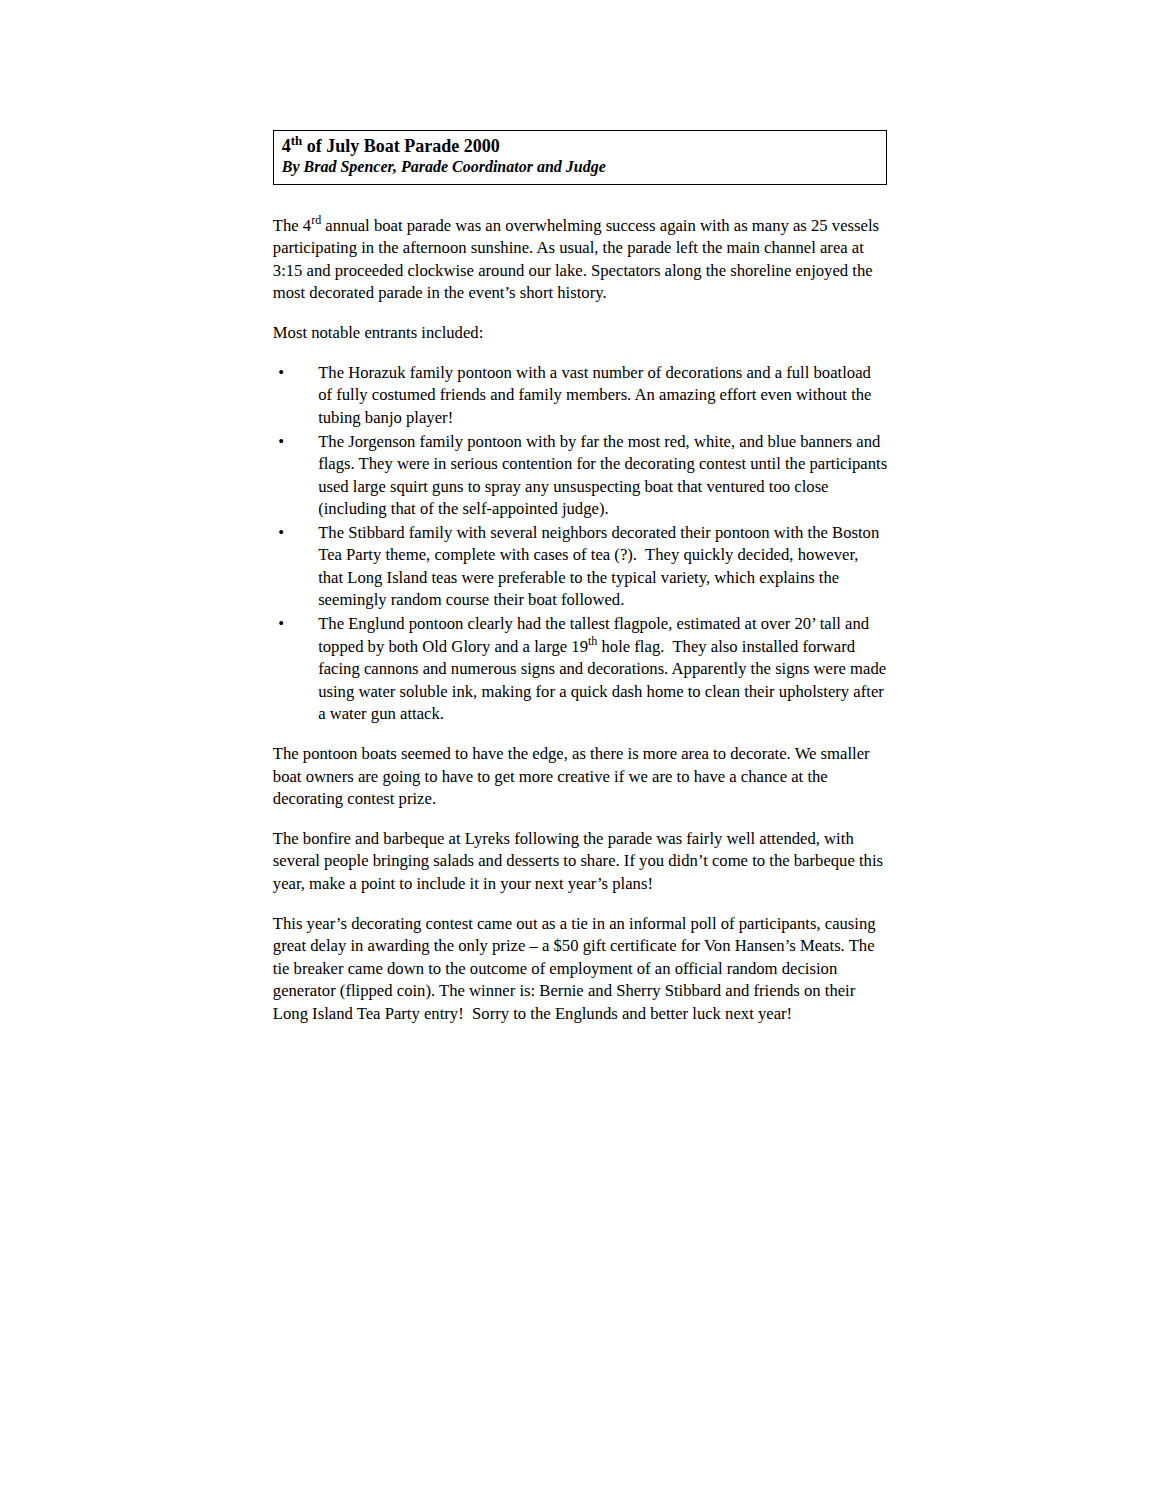4th of July Boat Parade 2000
By Brad Spencer, Parade Coordinator and Judge
The 4rd annual boat parade was an overwhelming success again with as many as 25 vessels participating in the afternoon sunshine. As usual, the parade left the main channel area at 3:15 and proceeded clockwise around our lake. Spectators along the shoreline enjoyed the most decorated parade in the event’s short history.
Most notable entrants included:
The Horazuk family pontoon with a vast number of decorations and a full boatload of fully costumed friends and family members. An amazing effort even without the tubing banjo player!
The Jorgenson family pontoon with by far the most red, white, and blue banners and flags. They were in serious contention for the decorating contest until the participants used large squirt guns to spray any unsuspecting boat that ventured too close (including that of the self-appointed judge).
The Stibbard family with several neighbors decorated their pontoon with the Boston Tea Party theme, complete with cases of tea (?). They quickly decided, however, that Long Island teas were preferable to the typical variety, which explains the seemingly random course their boat followed.
The Englund pontoon clearly had the tallest flagpole, estimated at over 20’ tall and topped by both Old Glory and a large 19th hole flag. They also installed forward facing cannons and numerous signs and decorations. Apparently the signs were made using water soluble ink, making for a quick dash home to clean their upholstery after a water gun attack.
The pontoon boats seemed to have the edge, as there is more area to decorate. We smaller boat owners are going to have to get more creative if we are to have a chance at the decorating contest prize.
The bonfire and barbeque at Lyreks following the parade was fairly well attended, with several people bringing salads and desserts to share. If you didn’t come to the barbeque this year, make a point to include it in your next year’s plans!
This year’s decorating contest came out as a tie in an informal poll of participants, causing great delay in awarding the only prize – a $50 gift certificate for Von Hansen’s Meats. The tie breaker came down to the outcome of employment of an official random decision generator (flipped coin). The winner is: Bernie and Sherry Stibbard and friends on their Long Island Tea Party entry! Sorry to the Englunds and better luck next year!